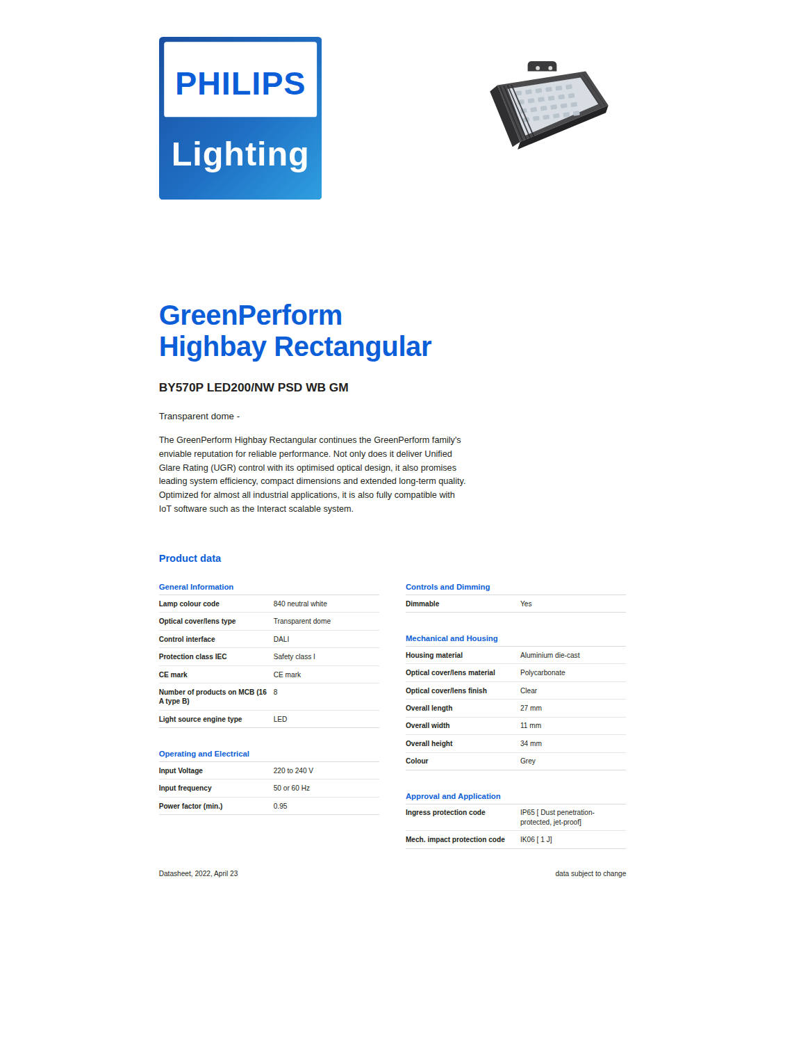PHILIPS Lighting
GreenPerform
Highbay Rectangular
BY570P LED200/NW PSD WB GM
Transparent dome -
The GreenPerform Highbay Rectangular continues the GreenPerform family's enviable reputation for reliable performance. Not only does it deliver Unified Glare Rating (UGR) control with its optimised optical design, it also promises leading system efficiency, compact dimensions and extended long-term quality. Optimized for almost all industrial applications, it is also fully compatible with IoT software such as the Interact scalable system.
Product data
General Information
| Lamp colour code | 840 neutral white |
| Optical cover/lens type | Transparent dome |
| Control interface | DALI |
| Protection class IEC | Safety class I |
| CE mark | CE mark |
| Number of products on MCB (16 A type B) | 8 |
| Light source engine type | LED |
Operating and Electrical
| Input Voltage | 220 to 240 V |
| Input frequency | 50 or 60 Hz |
| Power factor (min.) | 0.95 |
Controls and Dimming
| Dimmable | Yes |
Mechanical and Housing
| Housing material | Aluminium die-cast |
| Optical cover/lens material | Polycarbonate |
| Optical cover/lens finish | Clear |
| Overall length | 27 mm |
| Overall width | 11 mm |
| Overall height | 34 mm |
| Colour | Grey |
Approval and Application
| Ingress protection code | IP65 [ Dust penetration-protected, jet-proof] |
| Mech. impact protection code | IK06 [ 1 J] |
Datasheet, 2022, April 23
data subject to change